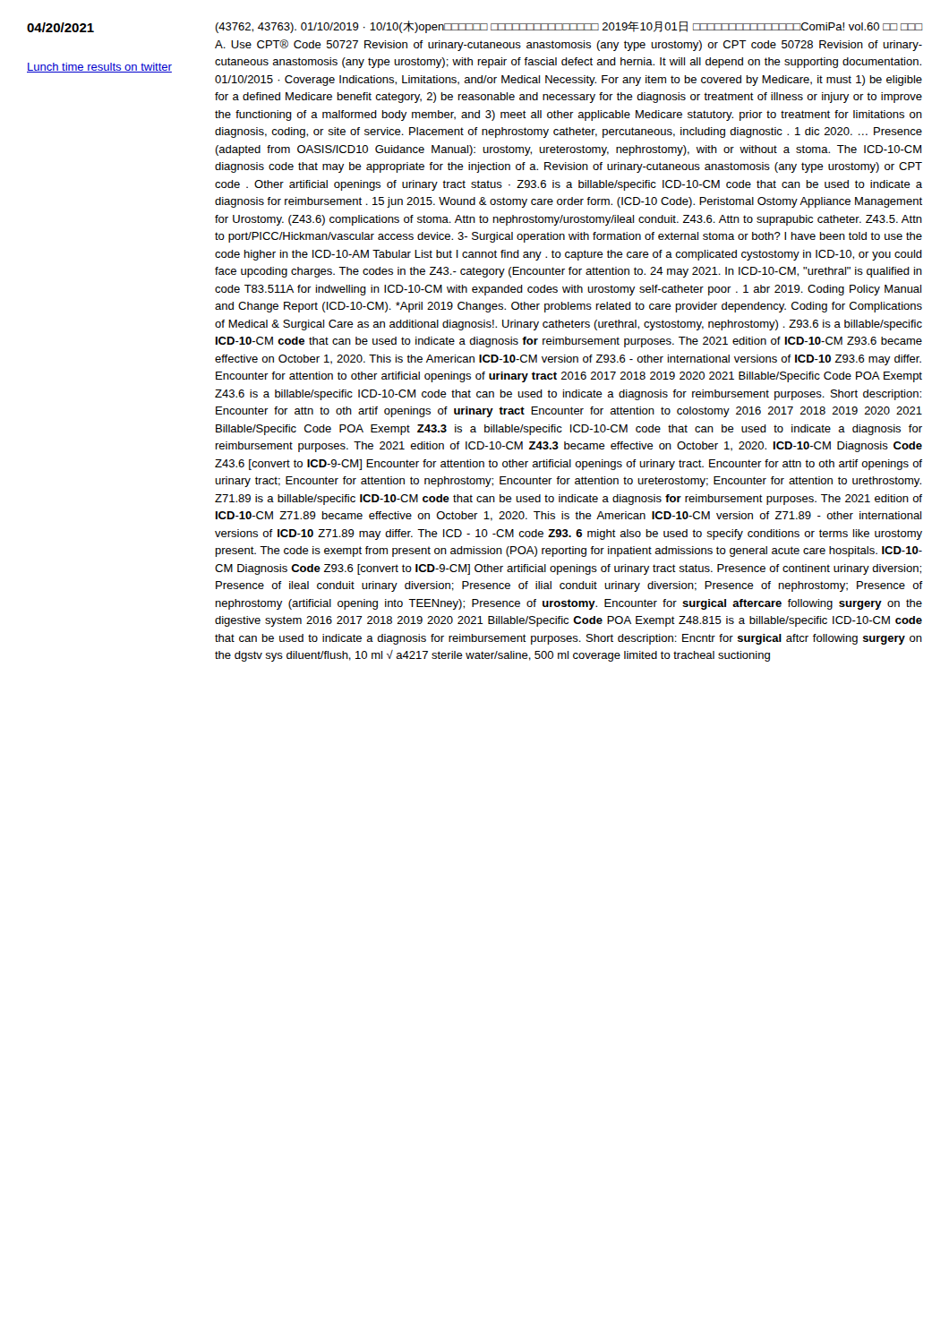04/20/2021
Lunch time results on twitter
(43762, 43763). 01/10/2019 · 10/10(木)open□□□□□□ □□□□□□□□□□□□□□□ 2019年10月01日 □□□□□□□□□□□□□□□ComiPa! vol.60 □□ □□□ A. Use CPT® Code 50727 Revision of urinary-cutaneous anastomosis (any type urostomy) or CPT code 50728 Revision of urinary-cutaneous anastomosis (any type urostomy); with repair of fascial defect and hernia. It will all depend on the supporting documentation. 01/10/2015 · Coverage Indications, Limitations, and/or Medical Necessity. For any item to be covered by Medicare, it must 1) be eligible for a defined Medicare benefit category, 2) be reasonable and necessary for the diagnosis or treatment of illness or injury or to improve the functioning of a malformed body member, and 3) meet all other applicable Medicare statutory. prior to treatment for limitations on diagnosis, coding, or site of service. Placement of nephrostomy catheter, percutaneous, including diagnostic . 1 dic 2020. … Presence (adapted from OASIS/ICD10 Guidance Manual): urostomy, ureterostomy, nephrostomy), with or without a stoma. The ICD-10-CM diagnosis code that may be appropriate for the injection of a. Revision of urinary-cutaneous anastomosis (any type urostomy) or CPT code . Other artificial openings of urinary tract status · Z93.6 is a billable/specific ICD-10-CM code that can be used to indicate a diagnosis for reimbursement . 15 jun 2015. Wound & ostomy care order form. (ICD-10 Code). Peristomal Ostomy Appliance Management for Urostomy. (Z43.6) complications of stoma. Attn to nephrostomy/urostomy/ileal conduit. Z43.6. Attn to suprapubic catheter. Z43.5. Attn to port/PICC/Hickman/vascular access device. 3- Surgical operation with formation of external stoma or both? I have been told to use the code higher in the ICD-10-AM Tabular List but I cannot find any . to capture the care of a complicated cystostomy in ICD-10, or you could face upcoding charges. The codes in the Z43.- category (Encounter for attention to. 24 may 2021. In ICD-10-CM, "urethral" is qualified in code T83.511A for indwelling in ICD-10-CM with expanded codes with urostomy self-catheter poor . 1 abr 2019. Coding Policy Manual and Change Report (ICD-10-CM). *April 2019 Changes. Other problems related to care provider dependency. Coding for Complications of Medical & Surgical Care as an additional diagnosis!. Urinary catheters (urethral, cystostomy, nephrostomy) . Z93.6 is a billable/specific ICD-10-CM code that can be used to indicate a diagnosis for reimbursement purposes. The 2021 edition of ICD-10-CM Z93.6 became effective on October 1, 2020. This is the American ICD-10-CM version of Z93.6 - other international versions of ICD-10 Z93.6 may differ. Encounter for attention to other artificial openings of urinary tract 2016 2017 2018 2019 2020 2021 Billable/Specific Code POA Exempt Z43.6 is a billable/specific ICD-10-CM code that can be used to indicate a diagnosis for reimbursement purposes. Short description: Encounter for attn to oth artif openings of urinary tract Encounter for attention to colostomy 2016 2017 2018 2019 2020 2021 Billable/Specific Code POA Exempt Z43.3 is a billable/specific ICD-10-CM code that can be used to indicate a diagnosis for reimbursement purposes. The 2021 edition of ICD-10-CM Z43.3 became effective on October 1, 2020. ICD-10-CM Diagnosis Code Z43.6 [convert to ICD-9-CM] Encounter for attention to other artificial openings of urinary tract. Encounter for attn to oth artif openings of urinary tract; Encounter for attention to nephrostomy; Encounter for attention to ureterostomy; Encounter for attention to urethrostomy. Z71.89 is a billable/specific ICD-10-CM code that can be used to indicate a diagnosis for reimbursement purposes. The 2021 edition of ICD-10-CM Z71.89 became effective on October 1, 2020. This is the American ICD-10-CM version of Z71.89 - other international versions of ICD-10 Z71.89 may differ. The ICD - 10 -CM code Z93. 6 might also be used to specify conditions or terms like urostomy present. The code is exempt from present on admission (POA) reporting for inpatient admissions to general acute care hospitals. ICD-10-CM Diagnosis Code Z93.6 [convert to ICD-9-CM] Other artificial openings of urinary tract status. Presence of continent urinary diversion; Presence of ileal conduit urinary diversion; Presence of ilial conduit urinary diversion; Presence of nephrostomy; Presence of nephrostomy (artificial opening into TEENney); Presence of urostomy. Encounter for surgical aftercare following surgery on the digestive system 2016 2017 2018 2019 2020 2021 Billable/Specific Code POA Exempt Z48.815 is a billable/specific ICD-10-CM code that can be used to indicate a diagnosis for reimbursement purposes. Short description: Encntr for surgical aftcr following surgery on the dgstv sys diluent/flush, 10 ml √ a4217 sterile water/saline, 500 ml coverage limited to tracheal suctioning